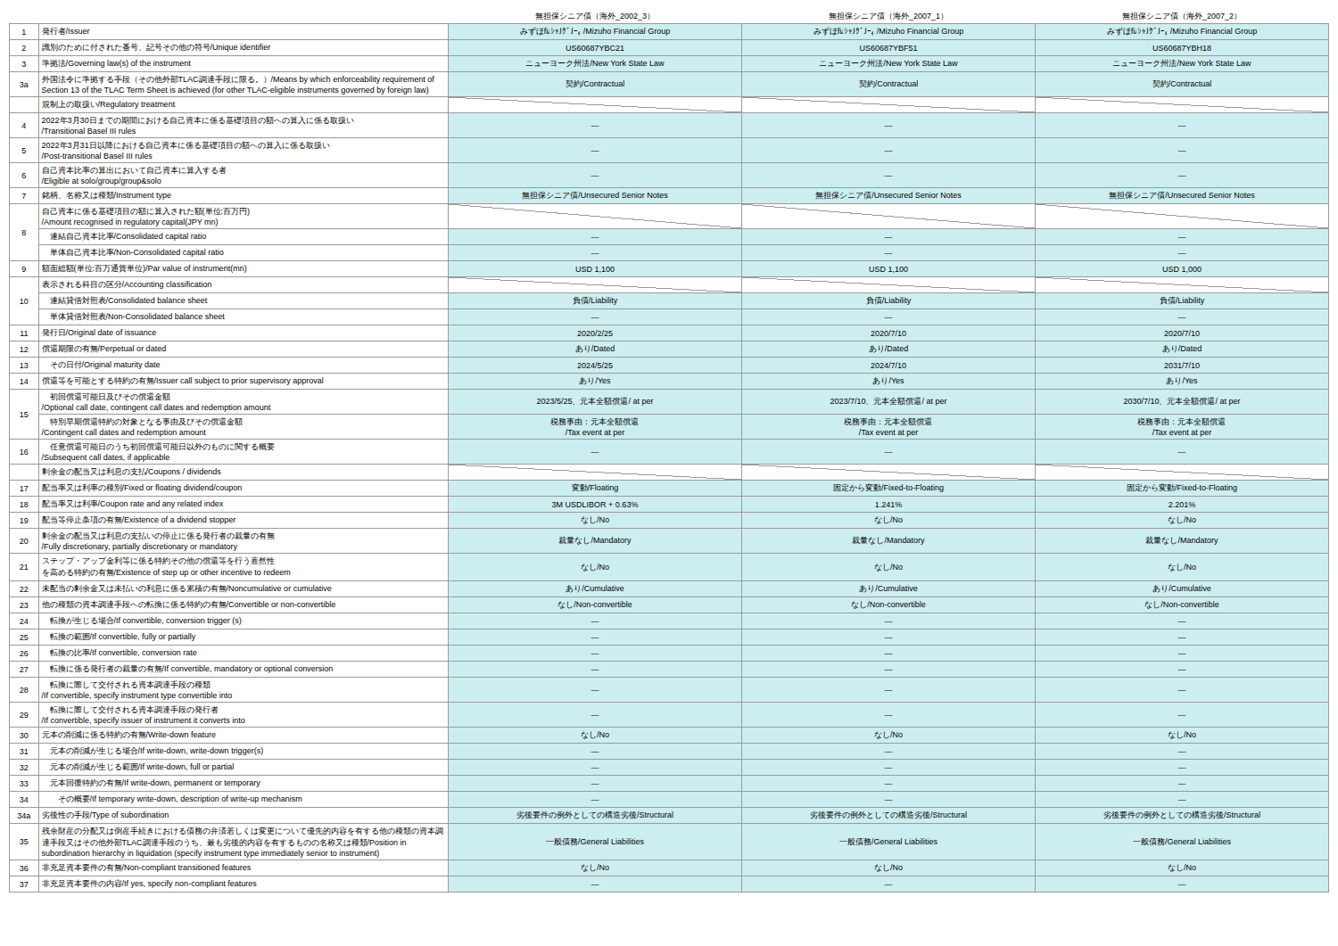| | | 無担保シニア債（海外_2002_3） | 無担保シニア債（海外_2007_1） | 無担保シニア債（海外_2007_2） |
| 1 | 発行者/Issuer | みずほﬁﻧｼｬﻟｸﾞﻟｰﭘ /Mizuho Financial Group | みずほﬁﻧｼｬﻟｸﾞﻟｰﭘ /Mizuho Financial Group | みずほﬁﻧｼｬﻟｸﾞﻟｰﭘ /Mizuho Financial Group |
| 2 | 識別のために付された番号、記号その他の符号/Unique identifier | US60687YBC21 | US60687YBF51 | US60687YBH18 |
| 3 | 準拠法/Governing law(s) of the instrument | ニューヨーク州法/New York State Law | ニューヨーク州法/New York State Law | ニューヨーク州法/New York State Law |
| 3a | 外国法令に準拠する手段（その他外部TLAC調達手段に限る。）/Means by which enforceability requirement of Section 13 of the TLAC Term Sheet is achieved (for other TLAC-eligible instruments governed by foreign law) | 契約/Contractual | 契約/Contractual | 契約/Contractual |
| | 規制上の取扱い/Regulatory treatment | | | |
| 4 | 2022年3月30日までの期間における自己資本に係る基礎項目の額への算入に係る取扱い /Transitional Basel III rules | — | — | — |
| 5 | 2022年3月31日以降における自己資本に係る基礎項目の額への算入に係る取扱い /Post-transitional Basel III rules | — | — | — |
| 6 | 自己資本比率の算出において自己資本に算入する者 /Eligible at solo/group/group&solo | — | — | — |
| 7 | 銘柄、名称又は種類/Instrument type | 無担保シニア債/Unsecured Senior Notes | 無担保シニア債/Unsecured Senior Notes | 無担保シニア債/Unsecured Senior Notes |
| 8 | 自己資本に係る基礎項目の額に算入された額(単位:百万円) /Amount recognised in regulatory capital(JPY mn) | | | |
| 連結自己資本比率/Consolidated capital ratio | — | — | — |
| 単体自己資本比率/Non-Consolidated capital ratio | — | — | — |
| 9 | 額面総額(単位:百万通貨単位)/Par value of instrument(mn) | USD 1,100 | USD 1,100 | USD 1,000 |
| 10 | 表示される科目の区分/Accounting classification | | | |
| 連結貸借対照表/Consolidated balance sheet | 負債/Liability | 負債/Liability | 負債/Liability |
| 単体貸借対照表/Non-Consolidated balance sheet | — | — | — |
| 11 | 発行日/Original date of issuance | 2020/2/25 | 2020/7/10 | 2020/7/10 |
| 12 | 償還期限の有無/Perpetual or dated | あり/Dated | あり/Dated | あり/Dated |
| 13 | その日付/Original maturity date | 2024/5/25 | 2024/7/10 | 2031/7/10 |
| 14 | 償還等を可能とする特約の有無/Issuer call subject to prior supervisory approval | あり/Yes | あり/Yes | あり/Yes |
| 15 | 初回償還可能日及びその償還金額 /Optional call date, contingent call dates and redemption amount | 2023/5/25、元本全額償還/ at per | 2023/7/10、元本全額償還/ at per | 2030/7/10、元本全額償還/ at per |
| 特別早期償還特約の対象となる事由及びその償還金額 /Contingent call dates and redemption amount | 税務事由：元本全額償還 /Tax event at per | 税務事由：元本全額償還 /Tax event at per | 税務事由：元本全額償還 /Tax event at per |
| 16 | 任意償還可能日のうち初回償還可能日以外のものに関する概要 /Subsequent call dates, if applicable | — | — | — |
| | 剰余金の配当又は利息の支払/Coupons / dividends | | | |
| 17 | 配当率又は利率の種別/Fixed or floating dividend/coupon | 変動/Floating | 固定から変動/Fixed-to-Floating | 固定から変動/Fixed-to-Floating |
| 18 | 配当率又は利率/Coupon rate and any related index | 3M USDLIBOR + 0.63% | 1.241% | 2.201% |
| 19 | 配当等停止条項の有無/Existence of a dividend stopper | なし/No | なし/No | なし/No |
| 20 | 剰余金の配当又は利息の支払いの停止に係る発行者の裁量の有無 /Fully discretionary, partially discretionary or mandatory | 裁量なし/Mandatory | 裁量なし/Mandatory | 裁量なし/Mandatory |
| 21 | ステップ・アップ金利等に係る特約その他の償還等を行う蓋然性 を高める特約の有無/Existence of step up or other incentive to redeem | なし/No | なし/No | なし/No |
| 22 | 未配当の剰余金又は未払いの利息に係る累積の有無/Noncumulative or cumulative | あり/Cumulative | あり/Cumulative | あり/Cumulative |
| 23 | 他の種類の資本調達手段への転換に係る特約の有無/Convertible or non-convertible | なし/Non-convertible | なし/Non-convertible | なし/Non-convertible |
| 24 | 転換が生じる場合/If convertible, conversion trigger (s) | — | — | — |
| 25 | 転換の範囲/If convertible, fully or partially | — | — | — |
| 26 | 転換の比率/If convertible, conversion rate | — | — | — |
| 27 | 転換に係る発行者の裁量の有無/If convertible, mandatory or optional conversion | — | — | — |
| 28 | 転換に際して交付される資本調達手段の種類 /If convertible, specify instrument type convertible into | — | — | — |
| 29 | 転換に際して交付される資本調達手段の発行者 /If convertible, specify issuer of instrument it converts into | — | — | — |
| 30 | 元本の削減に係る特約の有無/Write-down feature | なし/No | なし/No | なし/No |
| 31 | 元本の削減が生じる場合/If write-down, write-down trigger(s) | — | — | — |
| 32 | 元本の削減が生じる範囲/If write-down, full or partial | — | — | — |
| 33 | 元本回復特約の有無/If write-down, permanent or temporary | — | — | — |
| 34 | その概要/If temporary write-down, description of write-up mechanism | — | — | — |
| 34a | 劣後性の手段/Type of subordination | 劣後要件の例外としての構造劣後/Structural | 劣後要件の例外としての構造劣後/Structural | 劣後要件の例外としての構造劣後/Structural |
| 35 | 残余財産の分配又は倒産手続きにおける債務の弁済若しくは変更について優先的内容を有する他の種類の資本調達手段又はその他外部TLAC調達手段のうち、最も劣後的内容を有するものの名称又は種類/Position in subordination hierarchy in liquidation (specify instrument type immediately senior to instrument) | 一般債務/General Liabilities | 一般債務/General Liabilities | 一般債務/General Liabilities |
| 36 | 非充足資本要件の有無/Non-compliant transitioned features | なし/No | なし/No | なし/No |
| 37 | 非充足資本要件の内容/If yes, specify non-compliant features | — | — | — |